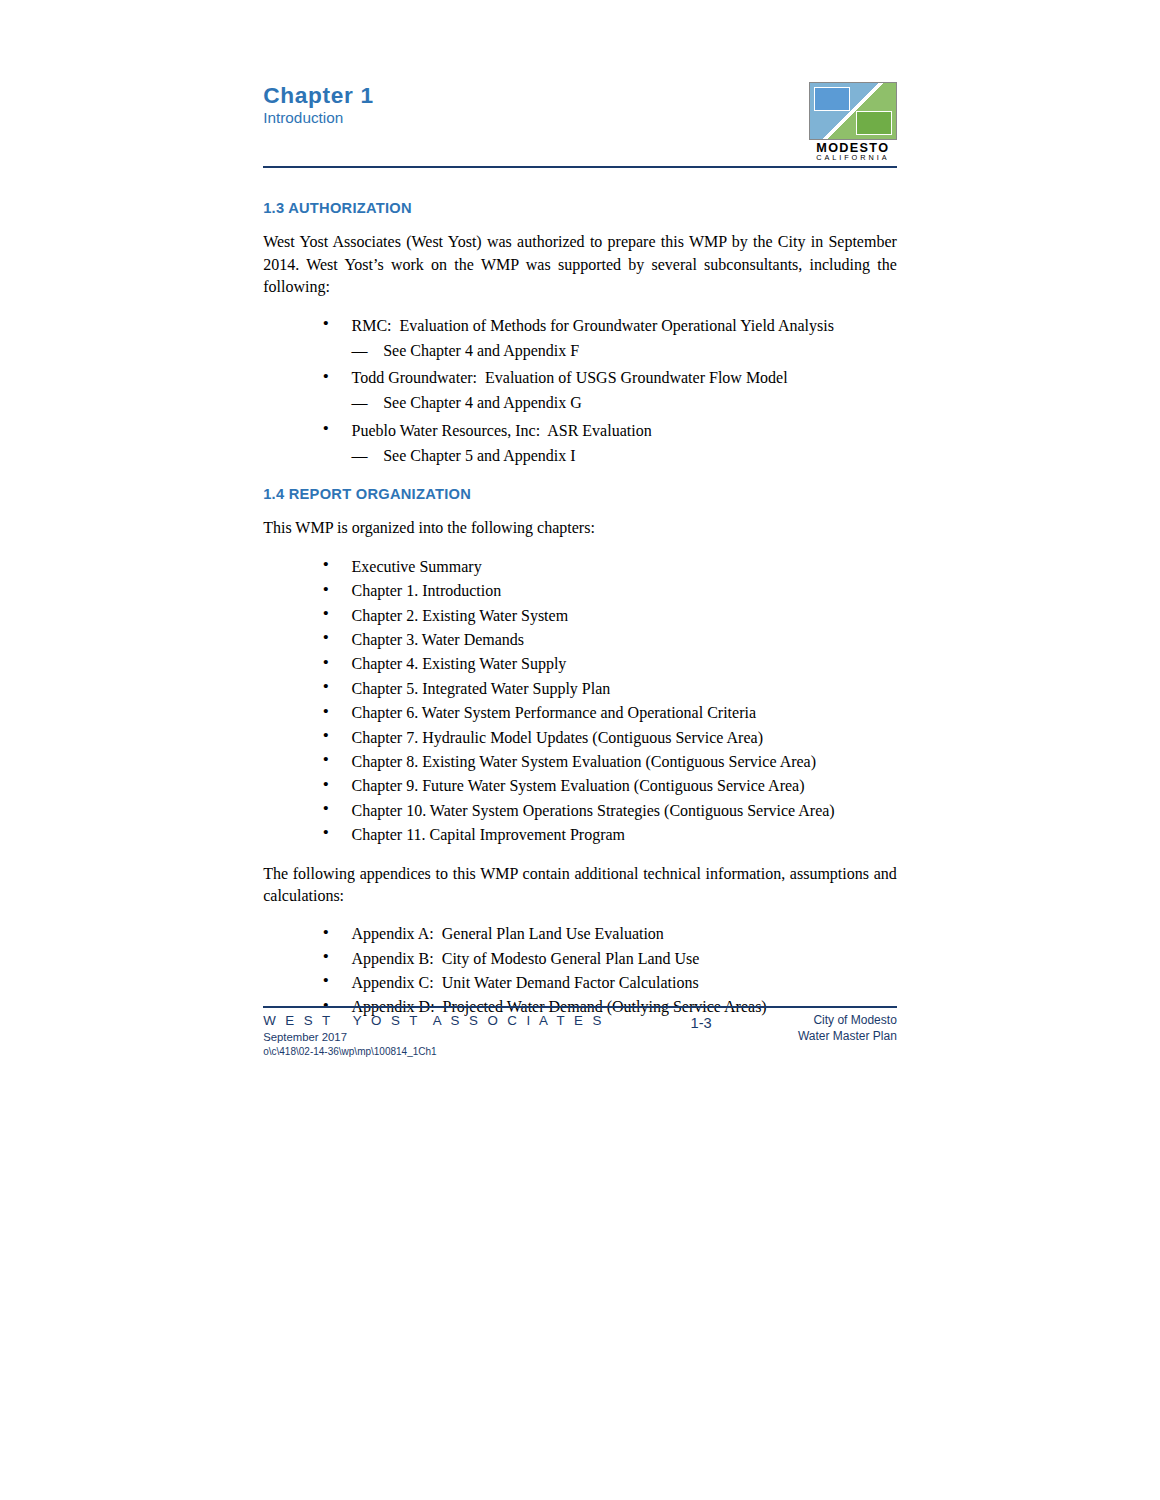Chapter 1
Introduction
MODESTO
CALIFORNIA
1.3 AUTHORIZATION
West Yost Associates (West Yost) was authorized to prepare this WMP by the City in September 2014. West Yost’s work on the WMP was supported by several subconsultants, including the following:
RMC: Evaluation of Methods for Groundwater Operational Yield Analysis
See Chapter 4 and Appendix F
Todd Groundwater: Evaluation of USGS Groundwater Flow Model
See Chapter 4 and Appendix G
Pueblo Water Resources, Inc: ASR Evaluation
See Chapter 5 and Appendix I
1.4 REPORT ORGANIZATION
This WMP is organized into the following chapters:
Executive Summary
Chapter 1. Introduction
Chapter 2. Existing Water System
Chapter 3. Water Demands
Chapter 4. Existing Water Supply
Chapter 5. Integrated Water Supply Plan
Chapter 6. Water System Performance and Operational Criteria
Chapter 7. Hydraulic Model Updates (Contiguous Service Area)
Chapter 8. Existing Water System Evaluation (Contiguous Service Area)
Chapter 9. Future Water System Evaluation (Contiguous Service Area)
Chapter 10. Water System Operations Strategies (Contiguous Service Area)
Chapter 11. Capital Improvement Program
The following appendices to this WMP contain additional technical information, assumptions and calculations:
Appendix A: General Plan Land Use Evaluation
Appendix B: City of Modesto General Plan Land Use
Appendix C: Unit Water Demand Factor Calculations
Appendix D: Projected Water Demand (Outlying Service Areas)
W E S T Y O S T A S S O C I A T E S
September 2017
o\c\418\02-14-36\wp\mp\100814_1Ch1
1-3
City of Modesto
Water Master Plan